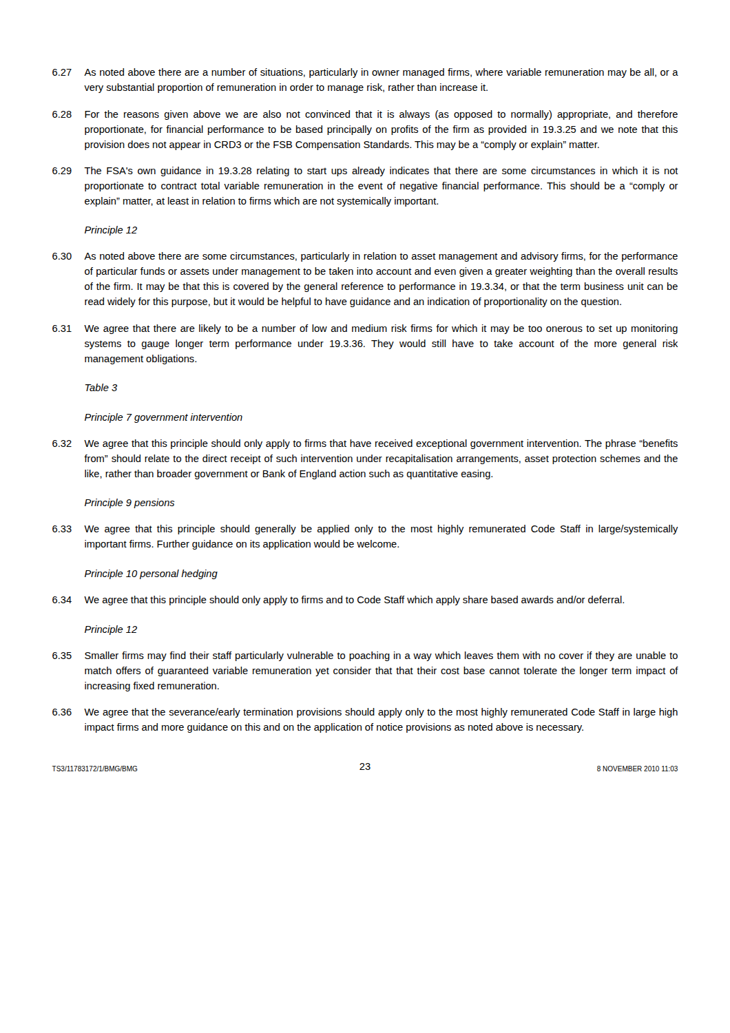6.27
As noted above there are a number of situations, particularly in owner managed firms, where variable remuneration may be all, or a very substantial proportion of remuneration in order to manage risk, rather than increase it.
6.28
For the reasons given above we are also not convinced that it is always (as opposed to normally) appropriate, and therefore proportionate, for financial performance to be based principally on profits of the firm as provided in 19.3.25 and we note that this provision does not appear in CRD3 or the FSB Compensation Standards. This may be a “comply or explain” matter.
6.29
The FSA's own guidance in 19.3.28 relating to start ups already indicates that there are some circumstances in which it is not proportionate to contract total variable remuneration in the event of negative financial performance. This should be a “comply or explain” matter, at least in relation to firms which are not systemically important.
Principle 12
6.30
As noted above there are some circumstances, particularly in relation to asset management and advisory firms, for the performance of particular funds or assets under management to be taken into account and even given a greater weighting than the overall results of the firm. It may be that this is covered by the general reference to performance in 19.3.34, or that the term business unit can be read widely for this purpose, but it would be helpful to have guidance and an indication of proportionality on the question.
6.31
We agree that there are likely to be a number of low and medium risk firms for which it may be too onerous to set up monitoring systems to gauge longer term performance under 19.3.36. They would still have to take account of the more general risk management obligations.
Table 3
Principle 7 government intervention
6.32
We agree that this principle should only apply to firms that have received exceptional government intervention. The phrase “benefits from” should relate to the direct receipt of such intervention under recapitalisation arrangements, asset protection schemes and the like, rather than broader government or Bank of England action such as quantitative easing.
Principle 9 pensions
6.33
We agree that this principle should generally be applied only to the most highly remunerated Code Staff in large/systemically important firms. Further guidance on its application would be welcome.
Principle 10 personal hedging
6.34
We agree that this principle should only apply to firms and to Code Staff which apply share based awards and/or deferral.
Principle 12
6.35
Smaller firms may find their staff particularly vulnerable to poaching in a way which leaves them with no cover if they are unable to match offers of guaranteed variable remuneration yet consider that that their cost base cannot tolerate the longer term impact of increasing fixed remuneration.
6.36
We agree that the severance/early termination provisions should apply only to the most highly remunerated Code Staff in large high impact firms and more guidance on this and on the application of notice provisions as noted above is necessary.
TS3/11783172/1/BMG/BMG
23
8 NOVEMBER 2010 11:03